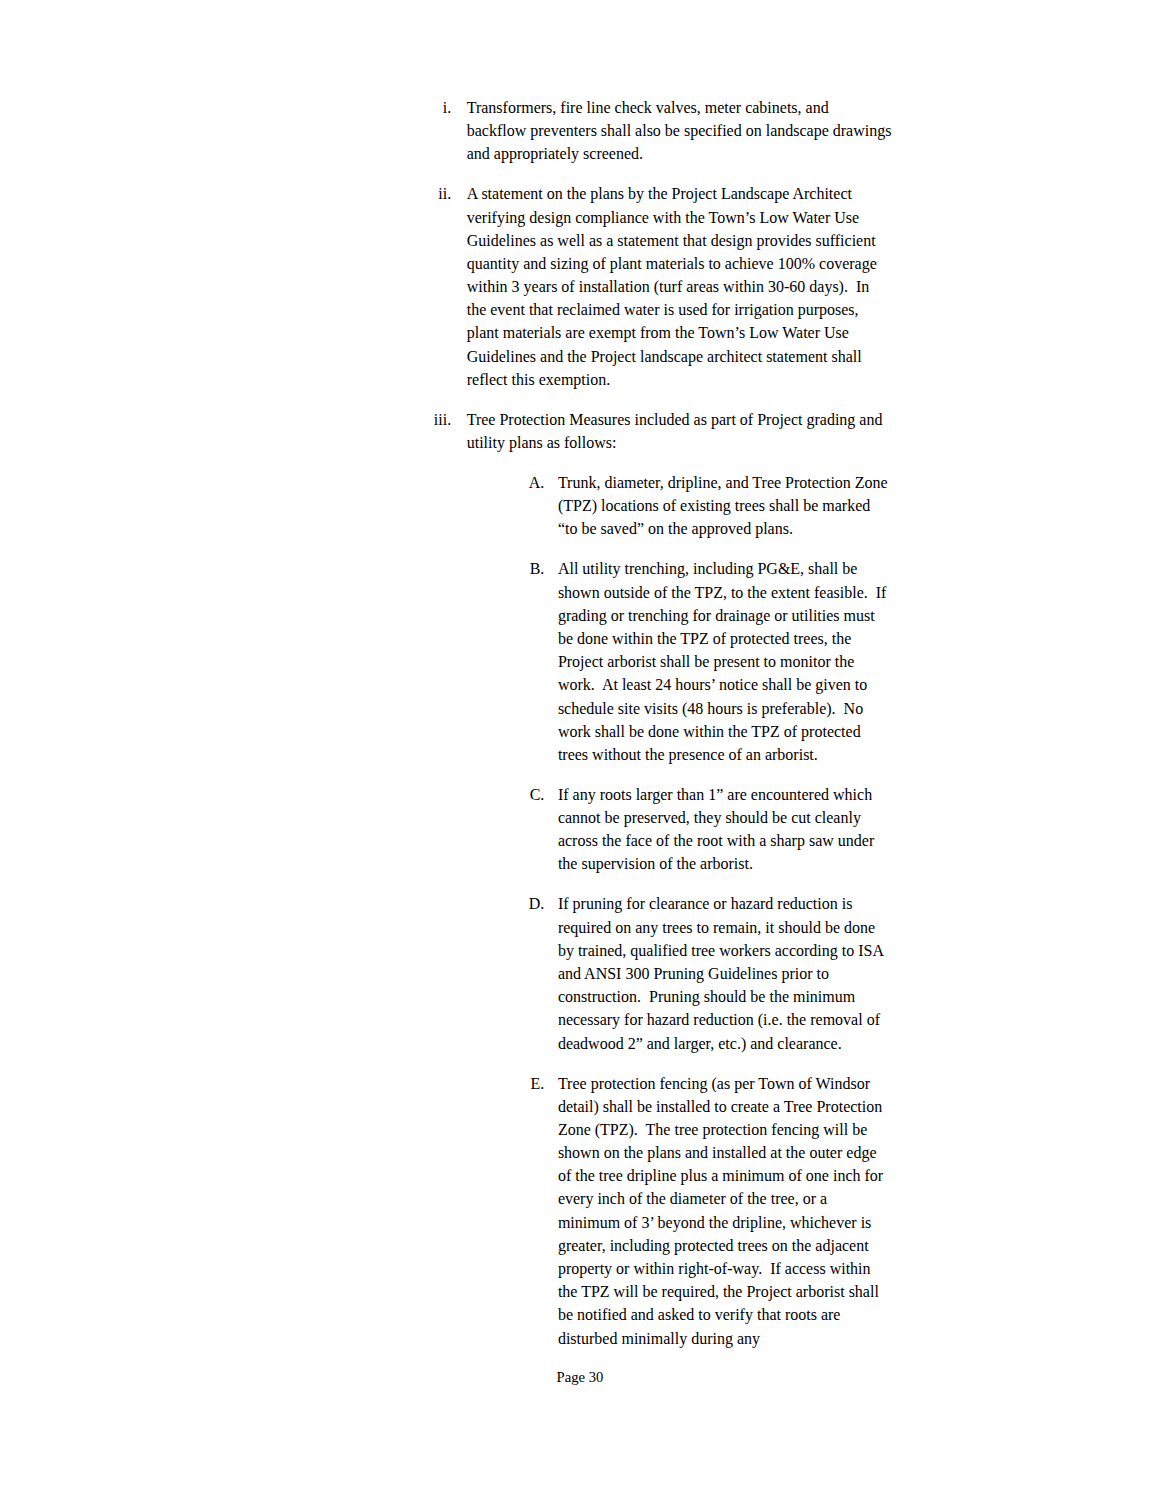Transformers, fire line check valves, meter cabinets, and backflow preventers shall also be specified on landscape drawings and appropriately screened.
A statement on the plans by the Project Landscape Architect verifying design compliance with the Town’s Low Water Use Guidelines as well as a statement that design provides sufficient quantity and sizing of plant materials to achieve 100% coverage within 3 years of installation (turf areas within 30-60 days). In the event that reclaimed water is used for irrigation purposes, plant materials are exempt from the Town’s Low Water Use Guidelines and the Project landscape architect statement shall reflect this exemption.
Tree Protection Measures included as part of Project grading and utility plans as follows:
Trunk, diameter, dripline, and Tree Protection Zone (TPZ) locations of existing trees shall be marked “to be saved” on the approved plans.
All utility trenching, including PG&E, shall be shown outside of the TPZ, to the extent feasible. If grading or trenching for drainage or utilities must be done within the TPZ of protected trees, the Project arborist shall be present to monitor the work. At least 24 hours’ notice shall be given to schedule site visits (48 hours is preferable). No work shall be done within the TPZ of protected trees without the presence of an arborist.
If any roots larger than 1” are encountered which cannot be preserved, they should be cut cleanly across the face of the root with a sharp saw under the supervision of the arborist.
If pruning for clearance or hazard reduction is required on any trees to remain, it should be done by trained, qualified tree workers according to ISA and ANSI 300 Pruning Guidelines prior to construction. Pruning should be the minimum necessary for hazard reduction (i.e. the removal of deadwood 2” and larger, etc.) and clearance.
Tree protection fencing (as per Town of Windsor detail) shall be installed to create a Tree Protection Zone (TPZ). The tree protection fencing will be shown on the plans and installed at the outer edge of the tree dripline plus a minimum of one inch for every inch of the diameter of the tree, or a minimum of 3’ beyond the dripline, whichever is greater, including protected trees on the adjacent property or within right-of-way. If access within the TPZ will be required, the Project arborist shall be notified and asked to verify that roots are disturbed minimally during any
Page 30